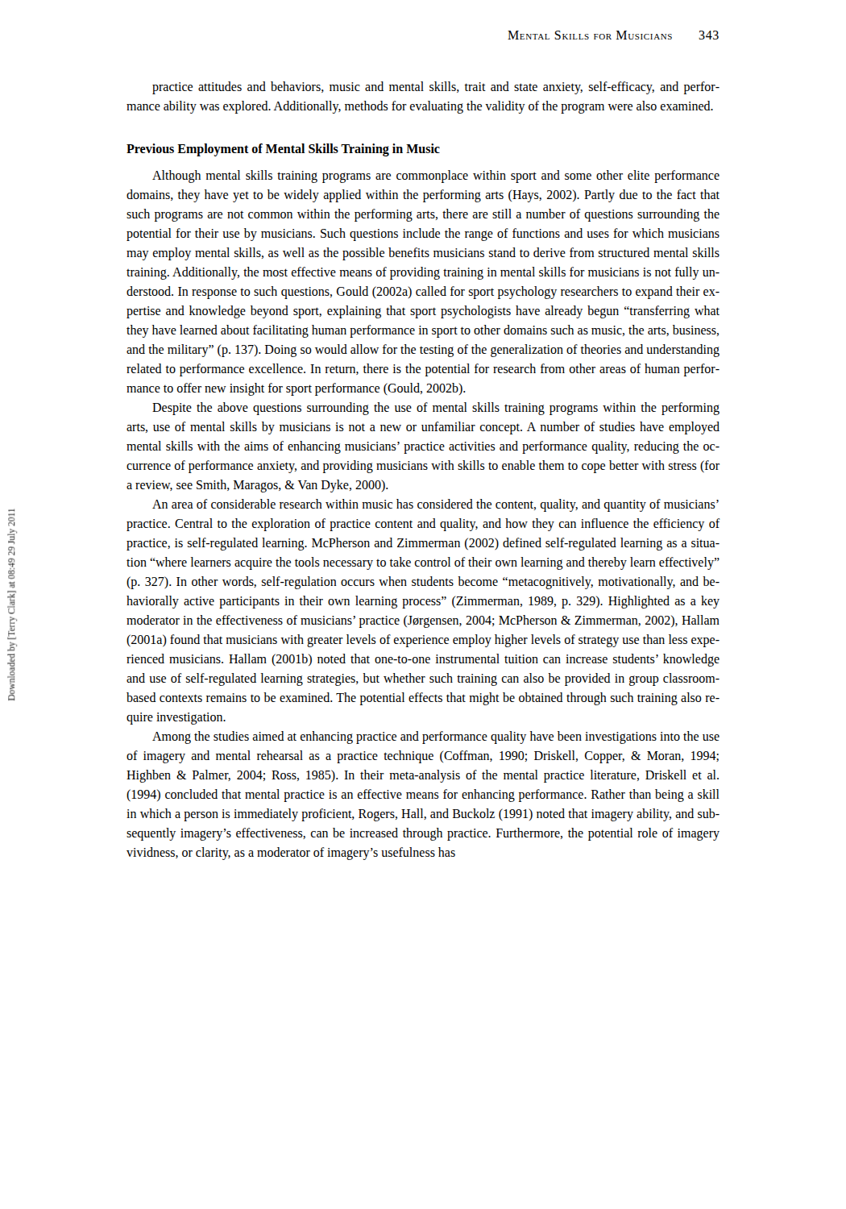Downloaded by [Terry Clark] at 08:49 29 July 2011
Mental Skills for Musicians 343
practice attitudes and behaviors, music and mental skills, trait and state anxiety, self-efficacy, and performance ability was explored. Additionally, methods for evaluating the validity of the program were also examined.
Previous Employment of Mental Skills Training in Music
Although mental skills training programs are commonplace within sport and some other elite performance domains, they have yet to be widely applied within the performing arts (Hays, 2002). Partly due to the fact that such programs are not common within the performing arts, there are still a number of questions surrounding the potential for their use by musicians. Such questions include the range of functions and uses for which musicians may employ mental skills, as well as the possible benefits musicians stand to derive from structured mental skills training. Additionally, the most effective means of providing training in mental skills for musicians is not fully understood. In response to such questions, Gould (2002a) called for sport psychology researchers to expand their expertise and knowledge beyond sport, explaining that sport psychologists have already begun “transferring what they have learned about facilitating human performance in sport to other domains such as music, the arts, business, and the military” (p. 137). Doing so would allow for the testing of the generalization of theories and understanding related to performance excellence. In return, there is the potential for research from other areas of human performance to offer new insight for sport performance (Gould, 2002b).
Despite the above questions surrounding the use of mental skills training programs within the performing arts, use of mental skills by musicians is not a new or unfamiliar concept. A number of studies have employed mental skills with the aims of enhancing musicians’ practice activities and performance quality, reducing the occurrence of performance anxiety, and providing musicians with skills to enable them to cope better with stress (for a review, see Smith, Maragos, & Van Dyke, 2000).
An area of considerable research within music has considered the content, quality, and quantity of musicians’ practice. Central to the exploration of practice content and quality, and how they can influence the efficiency of practice, is self-regulated learning. McPherson and Zimmerman (2002) defined self-regulated learning as a situation “where learners acquire the tools necessary to take control of their own learning and thereby learn effectively” (p. 327). In other words, self-regulation occurs when students become “metacognitively, motivationally, and behaviorally active participants in their own learning process” (Zimmerman, 1989, p. 329). Highlighted as a key moderator in the effectiveness of musicians’ practice (Jørgensen, 2004; McPherson & Zimmerman, 2002), Hallam (2001a) found that musicians with greater levels of experience employ higher levels of strategy use than less experienced musicians. Hallam (2001b) noted that one-to-one instrumental tuition can increase students’ knowledge and use of self-regulated learning strategies, but whether such training can also be provided in group classroom-based contexts remains to be examined. The potential effects that might be obtained through such training also require investigation.
Among the studies aimed at enhancing practice and performance quality have been investigations into the use of imagery and mental rehearsal as a practice technique (Coffman, 1990; Driskell, Copper, & Moran, 1994; Highben & Palmer, 2004; Ross, 1985). In their meta-analysis of the mental practice literature, Driskell et al. (1994) concluded that mental practice is an effective means for enhancing performance. Rather than being a skill in which a person is immediately proficient, Rogers, Hall, and Buckolz (1991) noted that imagery ability, and subsequently imagery’s effectiveness, can be increased through practice. Furthermore, the potential role of imagery vividness, or clarity, as a moderator of imagery’s usefulness has